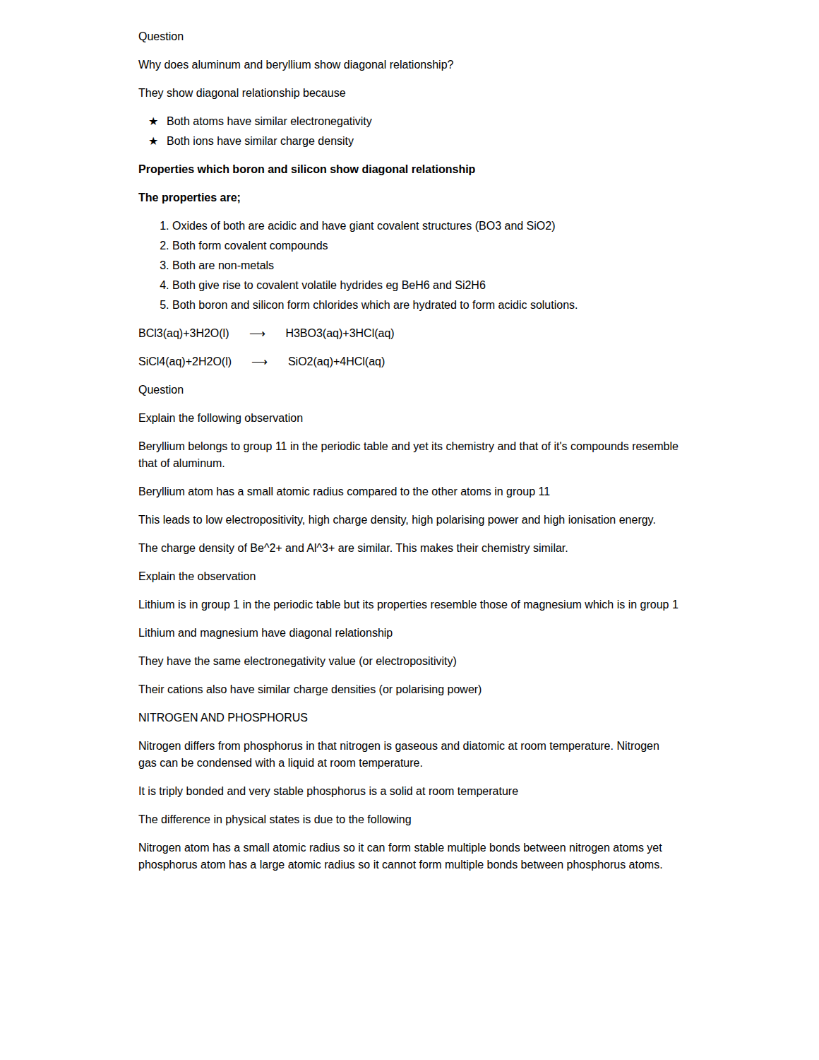Question
Why does aluminum and beryllium show diagonal relationship?
They show diagonal relationship because
Both atoms have similar electronegativity
Both ions have similar charge density
Properties which boron and silicon show diagonal relationship
The properties are;
Oxides of both are acidic and have giant covalent structures (BO3 and SiO2)
Both form covalent compounds
Both are non-metals
Both give rise to covalent volatile hydrides eg BeH6 and Si2H6
Both boron and silicon form chlorides which are hydrated to form acidic solutions.
BCl3(aq)+3H2O(l) ⟶ H3BO3(aq)+3HCl(aq)
SiCl4(aq)+2H2O(l) ⟶ SiO2(aq)+4HCl(aq)
Question
Explain the following observation
Beryllium belongs to group 11 in the periodic table and yet its chemistry and that of it's compounds resemble that of aluminum.
Beryllium atom has a small atomic radius compared to the other atoms in group 11
This leads to low electropositivity, high charge density, high polarising power and high ionisation energy.
The charge density of Be^2+ and Al^3+ are similar. This makes their chemistry similar.
Explain the observation
Lithium is in group 1 in the periodic table but its properties resemble those of magnesium which is in group 1
Lithium and magnesium have diagonal relationship
They have the same electronegativity value (or electropositivity)
Their cations also have similar charge densities (or polarising power)
NITROGEN AND PHOSPHORUS
Nitrogen differs from phosphorus in that nitrogen is gaseous and diatomic at room temperature. Nitrogen gas can be condensed with a liquid at room temperature.
It is triply bonded and very stable phosphorus is a solid at room temperature
The difference in physical states is due to the following
Nitrogen atom has a small atomic radius so it can form stable multiple bonds between nitrogen atoms yet phosphorus atom has a large atomic radius so it cannot form multiple bonds between phosphorus atoms.